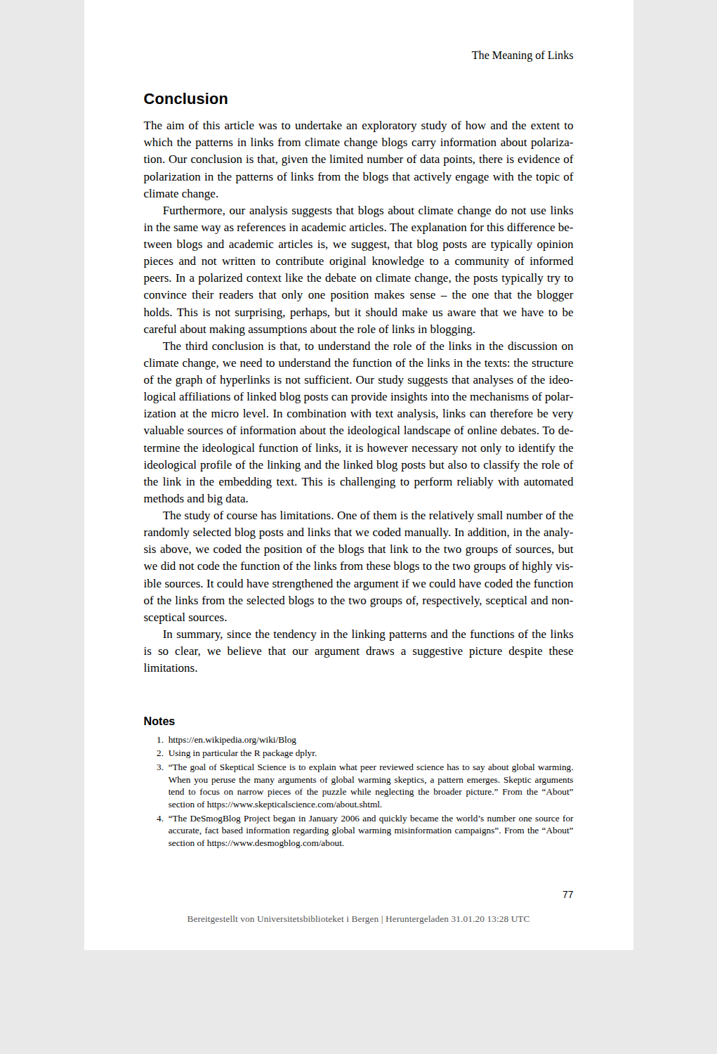The Meaning of Links
Conclusion
The aim of this article was to undertake an exploratory study of how and the extent to which the patterns in links from climate change blogs carry information about polarization. Our conclusion is that, given the limited number of data points, there is evidence of polarization in the patterns of links from the blogs that actively engage with the topic of climate change.
Furthermore, our analysis suggests that blogs about climate change do not use links in the same way as references in academic articles. The explanation for this difference between blogs and academic articles is, we suggest, that blog posts are typically opinion pieces and not written to contribute original knowledge to a community of informed peers. In a polarized context like the debate on climate change, the posts typically try to convince their readers that only one position makes sense – the one that the blogger holds. This is not surprising, perhaps, but it should make us aware that we have to be careful about making assumptions about the role of links in blogging.
The third conclusion is that, to understand the role of the links in the discussion on climate change, we need to understand the function of the links in the texts: the structure of the graph of hyperlinks is not sufficient. Our study suggests that analyses of the ideological affiliations of linked blog posts can provide insights into the mechanisms of polarization at the micro level. In combination with text analysis, links can therefore be very valuable sources of information about the ideological landscape of online debates. To determine the ideological function of links, it is however necessary not only to identify the ideological profile of the linking and the linked blog posts but also to classify the role of the link in the embedding text. This is challenging to perform reliably with automated methods and big data.
The study of course has limitations. One of them is the relatively small number of the randomly selected blog posts and links that we coded manually. In addition, in the analysis above, we coded the position of the blogs that link to the two groups of sources, but we did not code the function of the links from these blogs to the two groups of highly visible sources. It could have strengthened the argument if we could have coded the function of the links from the selected blogs to the two groups of, respectively, sceptical and non-sceptical sources.
In summary, since the tendency in the linking patterns and the functions of the links is so clear, we believe that our argument draws a suggestive picture despite these limitations.
Notes
https://en.wikipedia.org/wiki/Blog
Using in particular the R package dplyr.
“The goal of Skeptical Science is to explain what peer reviewed science has to say about global warming. When you peruse the many arguments of global warming skeptics, a pattern emerges. Skeptic arguments tend to focus on narrow pieces of the puzzle while neglecting the broader picture.” From the “About” section of https://www.skepticalscience.com/about.shtml.
“The DeSmogBlog Project began in January 2006 and quickly became the world’s number one source for accurate, fact based information regarding global warming misinformation campaigns”. From the “About” section of https://www.desmogblog.com/about.
77
Bereitgestellt von Universitetsbiblioteket i Bergen | Heruntergeladen 31.01.20 13:28 UTC